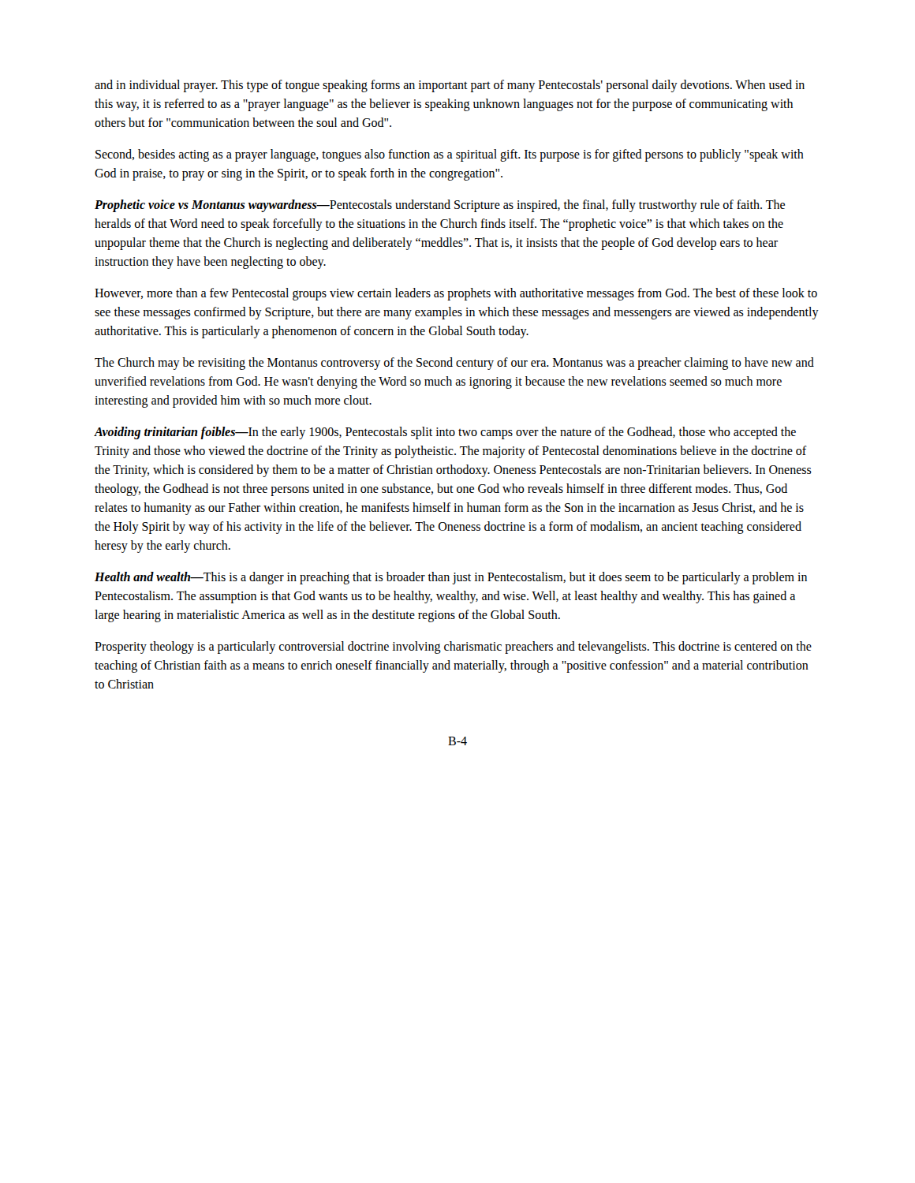and in individual prayer. This type of tongue speaking forms an important part of many Pentecostals' personal daily devotions. When used in this way, it is referred to as a "prayer language" as the believer is speaking unknown languages not for the purpose of communicating with others but for "communication between the soul and God".
Second, besides acting as a prayer language, tongues also function as a spiritual gift. Its purpose is for gifted persons to publicly "speak with God in praise, to pray or sing in the Spirit, or to speak forth in the congregation".
Prophetic voice vs Montanus waywardness—Pentecostals understand Scripture as inspired, the final, fully trustworthy rule of faith. The heralds of that Word need to speak forcefully to the situations in the Church finds itself. The “prophetic voice” is that which takes on the unpopular theme that the Church is neglecting and deliberately “meddles”. That is, it insists that the people of God develop ears to hear instruction they have been neglecting to obey.
However, more than a few Pentecostal groups view certain leaders as prophets with authoritative messages from God. The best of these look to see these messages confirmed by Scripture, but there are many examples in which these messages and messengers are viewed as independently authoritative. This is particularly a phenomenon of concern in the Global South today.
The Church may be revisiting the Montanus controversy of the Second century of our era. Montanus was a preacher claiming to have new and unverified revelations from God. He wasn't denying the Word so much as ignoring it because the new revelations seemed so much more interesting and provided him with so much more clout.
Avoiding trinitarian foibles—In the early 1900s, Pentecostals split into two camps over the nature of the Godhead, those who accepted the Trinity and those who viewed the doctrine of the Trinity as polytheistic. The majority of Pentecostal denominations believe in the doctrine of the Trinity, which is considered by them to be a matter of Christian orthodoxy. Oneness Pentecostals are non-Trinitarian believers. In Oneness theology, the Godhead is not three persons united in one substance, but one God who reveals himself in three different modes. Thus, God relates to humanity as our Father within creation, he manifests himself in human form as the Son in the incarnation as Jesus Christ, and he is the Holy Spirit by way of his activity in the life of the believer. The Oneness doctrine is a form of modalism, an ancient teaching considered heresy by the early church.
Health and wealth—This is a danger in preaching that is broader than just in Pentecostalism, but it does seem to be particularly a problem in Pentecostalism. The assumption is that God wants us to be healthy, wealthy, and wise. Well, at least healthy and wealthy. This has gained a large hearing in materialistic America as well as in the destitute regions of the Global South.
Prosperity theology is a particularly controversial doctrine involving charismatic preachers and televangelists. This doctrine is centered on the teaching of Christian faith as a means to enrich oneself financially and materially, through a "positive confession" and a material contribution to Christian
B-4